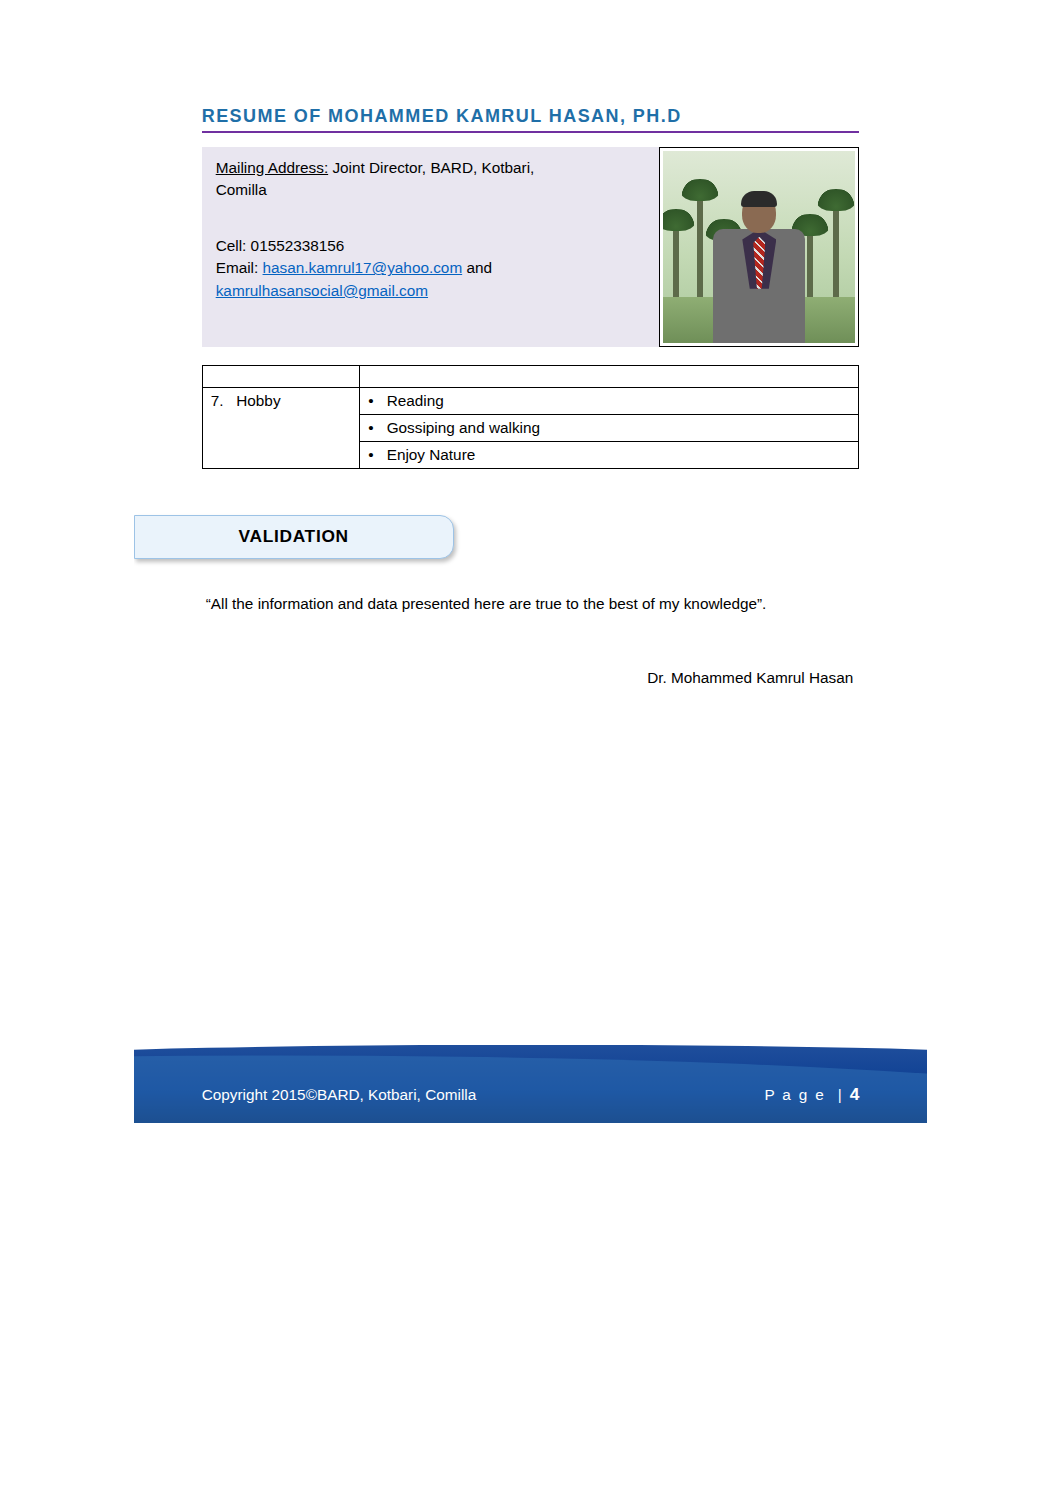RESUME OF MOHAMMED KAMRUL HASAN, PH.D
Mailing Address: Joint Director, BARD, Kotbari,
Comilla
Cell: 01552338156
Email: hasan.kamrul17@yahoo.com and
kamrulhasansocial@gmail.com
| 7. Hobby | • Reading |
| • Gossiping and walking |
| • Enjoy Nature |
VALIDATION
“All the information and data presented here are true to the best of my knowledge”.
Dr. Mohammed Kamrul Hasan
Copyright 2015©BARD, Kotbari, Comilla
P a g e | 4